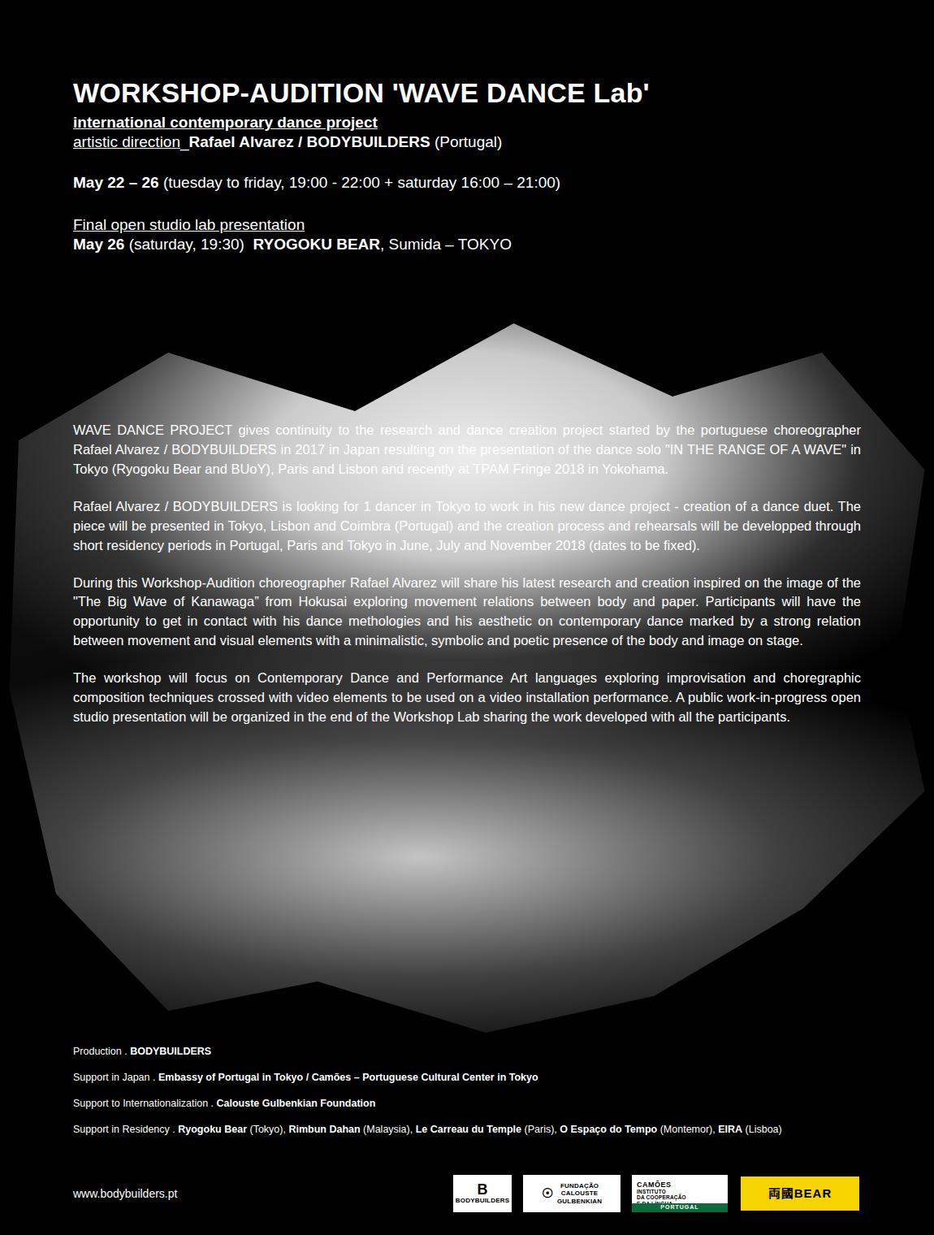WORKSHOP-AUDITION 'WAVE DANCE Lab'
international contemporary dance project
artistic direction_Rafael Alvarez / BODYBUILDERS (Portugal)
May 22 – 26 (tuesday to friday, 19:00 - 22:00 + saturday 16:00 – 21:00)
Final open studio lab presentation May 26 (saturday, 19:30) RYOGOKU BEAR, Sumida – TOKYO
WAVE DANCE PROJECT gives continuity to the research and dance creation project started by the portuguese choreographer Rafael Alvarez / BODYBUILDERS in 2017 in Japan resulting on the presentation of the dance solo "IN THE RANGE OF A WAVE" in Tokyo (Ryogoku Bear and BUoY), Paris and Lisbon and recently at TPAM Fringe 2018 in Yokohama.
Rafael Alvarez / BODYBUILDERS is looking for 1 dancer in Tokyo to work in his new dance project - creation of a dance duet. The piece will be presented in Tokyo, Lisbon and Coimbra (Portugal) and the creation process and rehearsals will be developped through short residency periods in Portugal, Paris and Tokyo in June, July and November 2018 (dates to be fixed).
During this Workshop-Audition choreographer Rafael Alvarez will share his latest research and creation inspired on the image of the "The Big Wave of Kanawaga” from Hokusai exploring movement relations between body and paper. Participants will have the opportunity to get in contact with his dance methologies and his aesthetic on contemporary dance marked by a strong relation between movement and visual elements with a minimalistic, symbolic and poetic presence of the body and image on stage.
The workshop will focus on Contemporary Dance and Performance Art languages exploring improvisation and choregraphic composition techniques crossed with video elements to be used on a video installation performance. A public work-in-progress open studio presentation will be organized in the end of the Workshop Lab sharing the work developed with all the participants.
Production . BODYBUILDERS
Support in Japan . Embassy of Portugal in Tokyo / Camões – Portuguese Cultural Center in Tokyo
Support to Internationalization . Calouste Gulbenkian Foundation
Support in Residency . Ryogoku Bear (Tokyo), Rimbun Dahan (Malaysia), Le Carreau du Temple (Paris), O Espaço do Tempo (Montemor), EIRA (Lisboa)
www.bodybuilders.pt
B BODYBUILDERS
☉ FUNDAÇÃO
CALOUSTE
GULBENKIAN
CAMÕES INSTITUTO
DA COOPERAÇÃO
E DA LÍNGUA PORTUGAL
両國BEAR